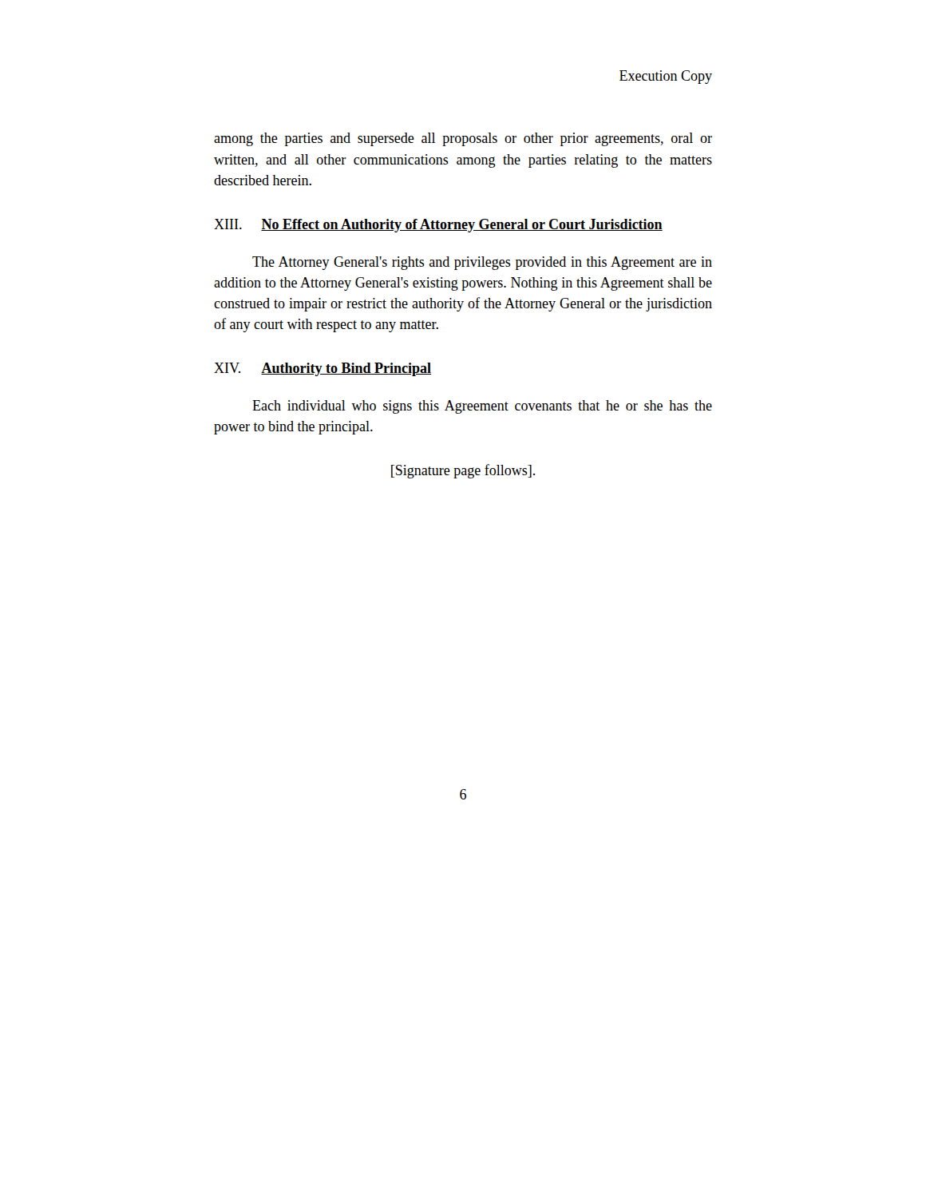Execution Copy
among the parties and supersede all proposals or other prior agreements, oral or written, and all other communications among the parties relating to the matters described herein.
XIII. No Effect on Authority of Attorney General or Court Jurisdiction
The Attorney General's rights and privileges provided in this Agreement are in addition to the Attorney General's existing powers. Nothing in this Agreement shall be construed to impair or restrict the authority of the Attorney General or the jurisdiction of any court with respect to any matter.
XIV. Authority to Bind Principal
Each individual who signs this Agreement covenants that he or she has the power to bind the principal.
[Signature page follows].
6